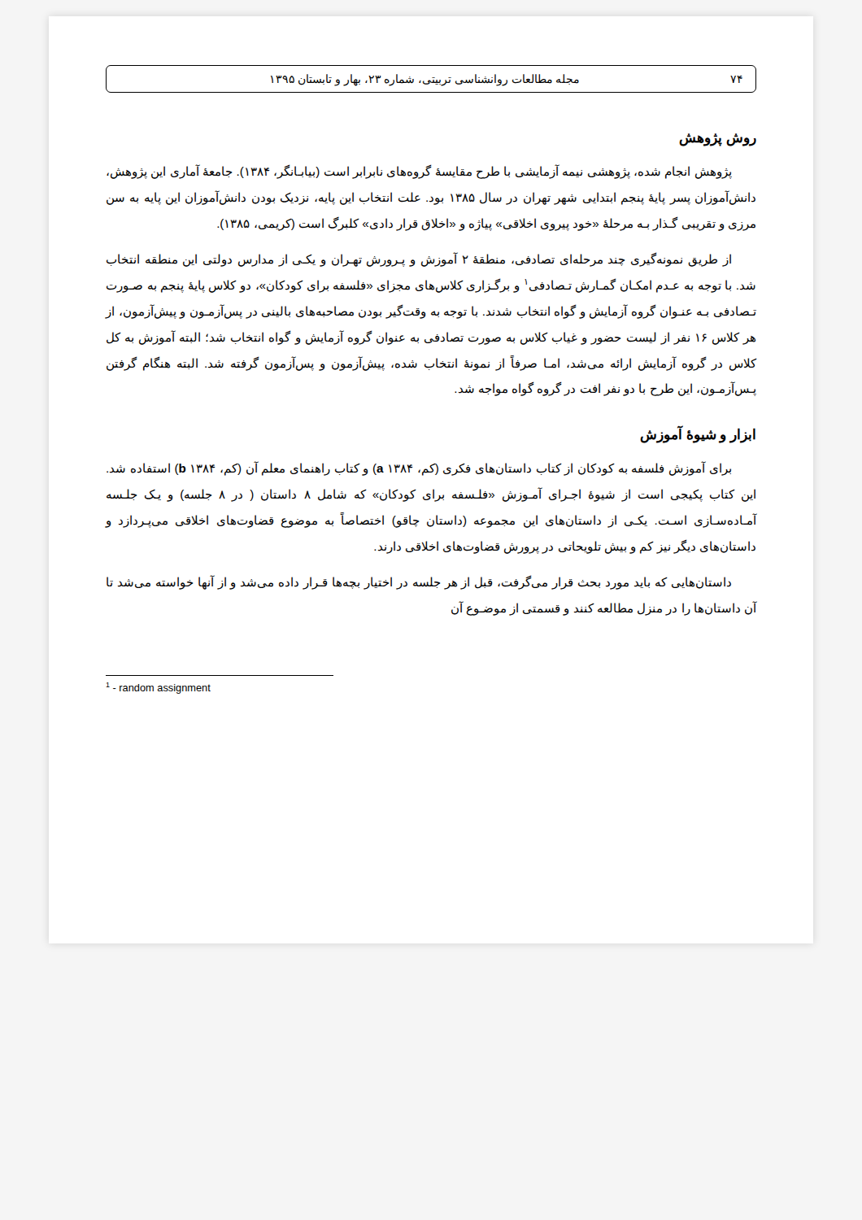۷۴ مجله مطالعات روانشناسی تربیتی، شماره ۲۳، بهار و تابستان ۱۳۹۵
روش پژوهش
پژوهش انجام شده، پژوهشی نیمه آزمایشی با طرح مقایسهٔ گروه‌های نابرابر است (بیابـانگر، ۱۳۸۴). جامعهٔ آماری این پژوهش، دانش‌آموزان پسر پایهٔ پنجم ابتدایی شهر تهران در سال ۱۳۸۵ بود. علت انتخاب این پایه، نزدیک بودن دانش‌آموزان این پایه به سن مرزی و تقریبی گـذار بـه مرحلهٔ «خود پیروی اخلاقی» پیاژه و «اخلاق قرار دادی» کلبرگ است (کریمی، ۱۳۸۵).
از طریق نمونه‌گیری چند مرحله‌ای تصادفی، منطقهٔ ۲ آموزش و پـرورش تهـران و یکـی از مدارس دولتی این منطقه انتخاب شد. با توجه به عـدم امکـان گمـارش تـصادفی۱ و برگـزاری کلاس‌های مجزای «فلسفه برای کودکان»، دو کلاس پایهٔ پنجم به صـورت تـصادفی بـه عنـوان گروه آزمایش و گواه انتخاب شدند. با توجه به وقت‌گیر بودن مصاحبه‌های بالینی در پس‌آزمـون و پیش‌آزمون، از هر کلاس ۱۶ نفر از لیست حضور و غیاب کلاس به صورت تصادفی به عنوان گروه آزمایش و گواه انتخاب شد؛ البته آموزش به کل کلاس در گروه آزمایش ارائه می‌شد، امـا صرفاً از نمونهٔ انتخاب شده، پیش‌آزمون و پس‌آزمون گرفته شد. البته هنگام گرفتن پـس‌آزمـون، این طرح با دو نفر افت در گروه گواه مواجه شد.
ابزار و شیوهٔ آموزش
برای آموزش فلسفه به کودکان از کتاب داستان‌های فکری (کم، ۱۳۸۴ a) و کتاب راهنمای معلم آن (کم، ۱۳۸۴ b) استفاده شد. این کتاب پکیجی است از شیوهٔ اجـرای آمـوزش «فلـسفه برای کودکان» که شامل ۸ داستان ( در ۸ جلسه) و یـک جلـسه آمـاده‌سـازی اسـت. یکـی از داستان‌های این مجموعه (داستان چاقو) اختصاصاً به موضوع قضاوت‌های اخلاقی می‌پـردازد و داستان‌های دیگر نیز کم و بیش تلویحاتی در پرورش قضاوت‌های اخلاقی دارند.
داستان‌هایی که باید مورد بحث قرار می‌گرفت، قبل از هر جلسه در اختیار بچه‌ها قـرار داده می‌شد و از آنها خواسته می‌شد تا آن داستان‌ها را در منزل مطالعه کنند و قسمتی از موضـوع آن
1 - random assignment